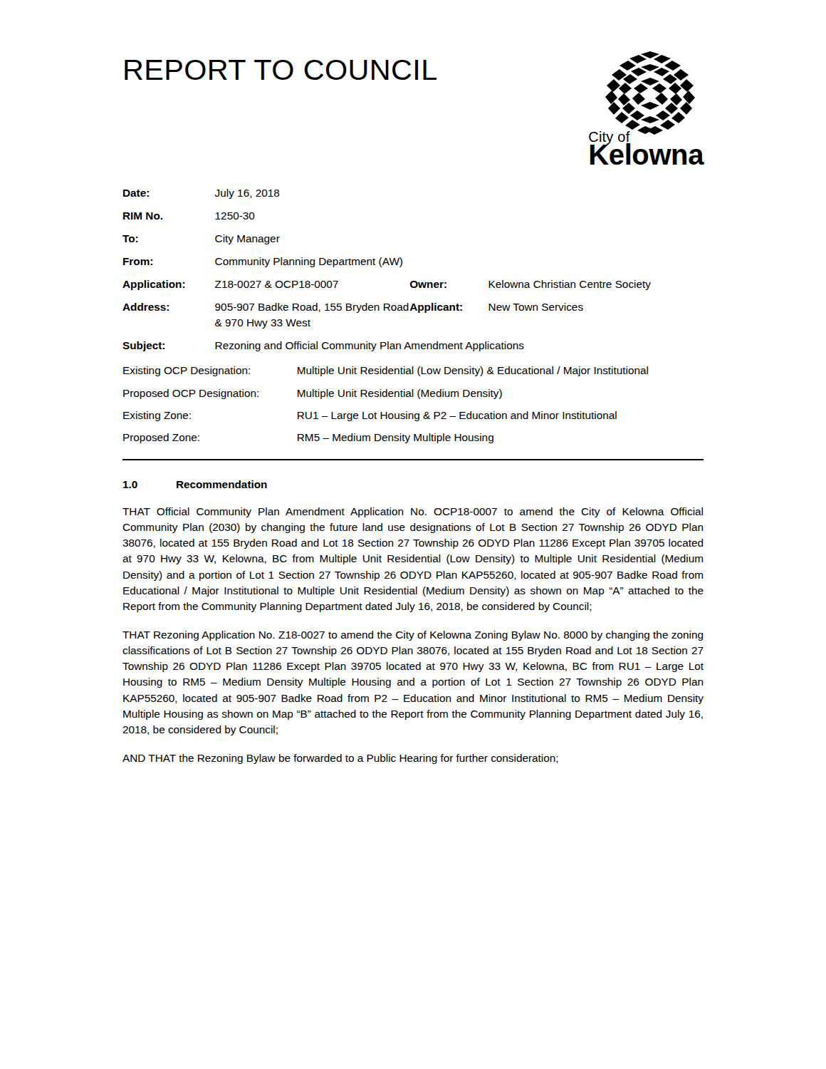REPORT TO COUNCIL
City of Kelowna
| Date: | July 16, 2018 |
| RIM No. | 1250-30 |
| To: | City Manager |
| From: | Community Planning Department (AW) |
| Application: | Z18-0027 & OCP18-0007 | Owner: | Kelowna Christian Centre Society |
| Address: | 905-907 Badke Road, 155 Bryden Road & 970 Hwy 33 West | Applicant: | New Town Services |
| Subject: | Rezoning and Official Community Plan Amendment Applications |
| Existing OCP Designation: | Multiple Unit Residential (Low Density) & Educational / Major Institutional |
| Proposed OCP Designation: | Multiple Unit Residential (Medium Density) |
| Existing Zone: | RU1 – Large Lot Housing & P2 – Education and Minor Institutional |
| Proposed Zone: | RM5 – Medium Density Multiple Housing |
1.0 Recommendation
THAT Official Community Plan Amendment Application No. OCP18-0007 to amend the City of Kelowna Official Community Plan (2030) by changing the future land use designations of Lot B Section 27 Township 26 ODYD Plan 38076, located at 155 Bryden Road and Lot 18 Section 27 Township 26 ODYD Plan 11286 Except Plan 39705 located at 970 Hwy 33 W, Kelowna, BC from Multiple Unit Residential (Low Density) to Multiple Unit Residential (Medium Density) and a portion of Lot 1 Section 27 Township 26 ODYD Plan KAP55260, located at 905-907 Badke Road from Educational / Major Institutional to Multiple Unit Residential (Medium Density) as shown on Map “A” attached to the Report from the Community Planning Department dated July 16, 2018, be considered by Council;
THAT Rezoning Application No. Z18-0027 to amend the City of Kelowna Zoning Bylaw No. 8000 by changing the zoning classifications of Lot B Section 27 Township 26 ODYD Plan 38076, located at 155 Bryden Road and Lot 18 Section 27 Township 26 ODYD Plan 11286 Except Plan 39705 located at 970 Hwy 33 W, Kelowna, BC from RU1 – Large Lot Housing to RM5 – Medium Density Multiple Housing and a portion of Lot 1 Section 27 Township 26 ODYD Plan KAP55260, located at 905-907 Badke Road from P2 – Education and Minor Institutional to RM5 – Medium Density Multiple Housing as shown on Map “B” attached to the Report from the Community Planning Department dated July 16, 2018, be considered by Council;
AND THAT the Rezoning Bylaw be forwarded to a Public Hearing for further consideration;